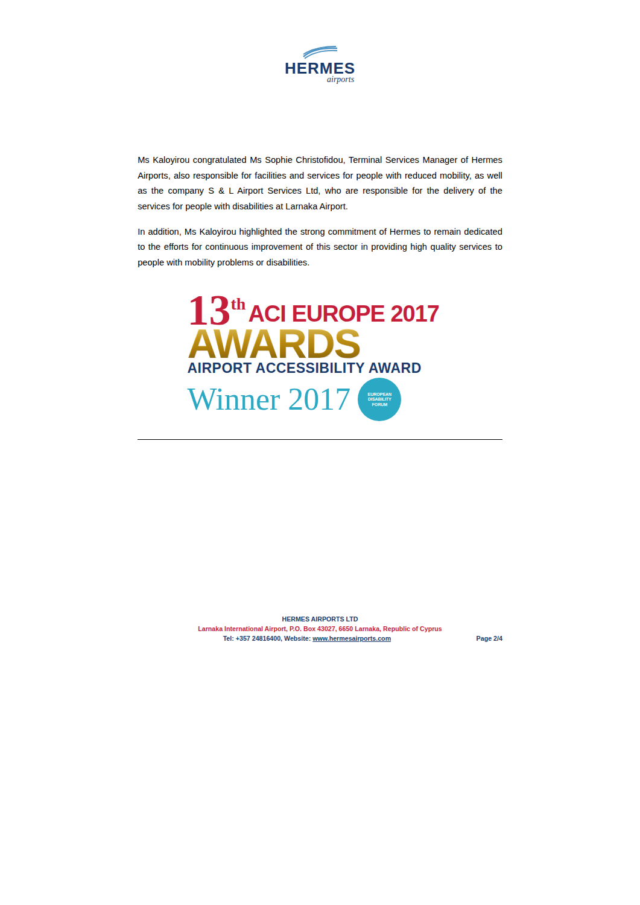HERMES
airports
Ms Kaloyirou congratulated Ms Sophie Christofidou, Terminal Services Manager of Hermes Airports, also responsible for facilities and services for people with reduced mobility, as well as the company S & L Airport Services Ltd, who are responsible for the delivery of the services for people with disabilities at Larnaka Airport.
In addition, Ms Kaloyirou highlighted the strong commitment of Hermes to remain dedicated to the efforts for continuous improvement of this sector in providing high quality services to people with mobility problems or disabilities.
13th ACI EUROPE 2017
AWARDS
AIRPORT ACCESSIBILITY AWARD
Winner 2017
EUROPEAN
DISABILITY
FORUM
HERMES AIRPORTS LTD
Larnaka International Airport, P.O. Box 43027, 6650 Larnaka, Republic of Cyprus
Tel: +357 24816400, Website: www.hermesairports.com Page 2/4